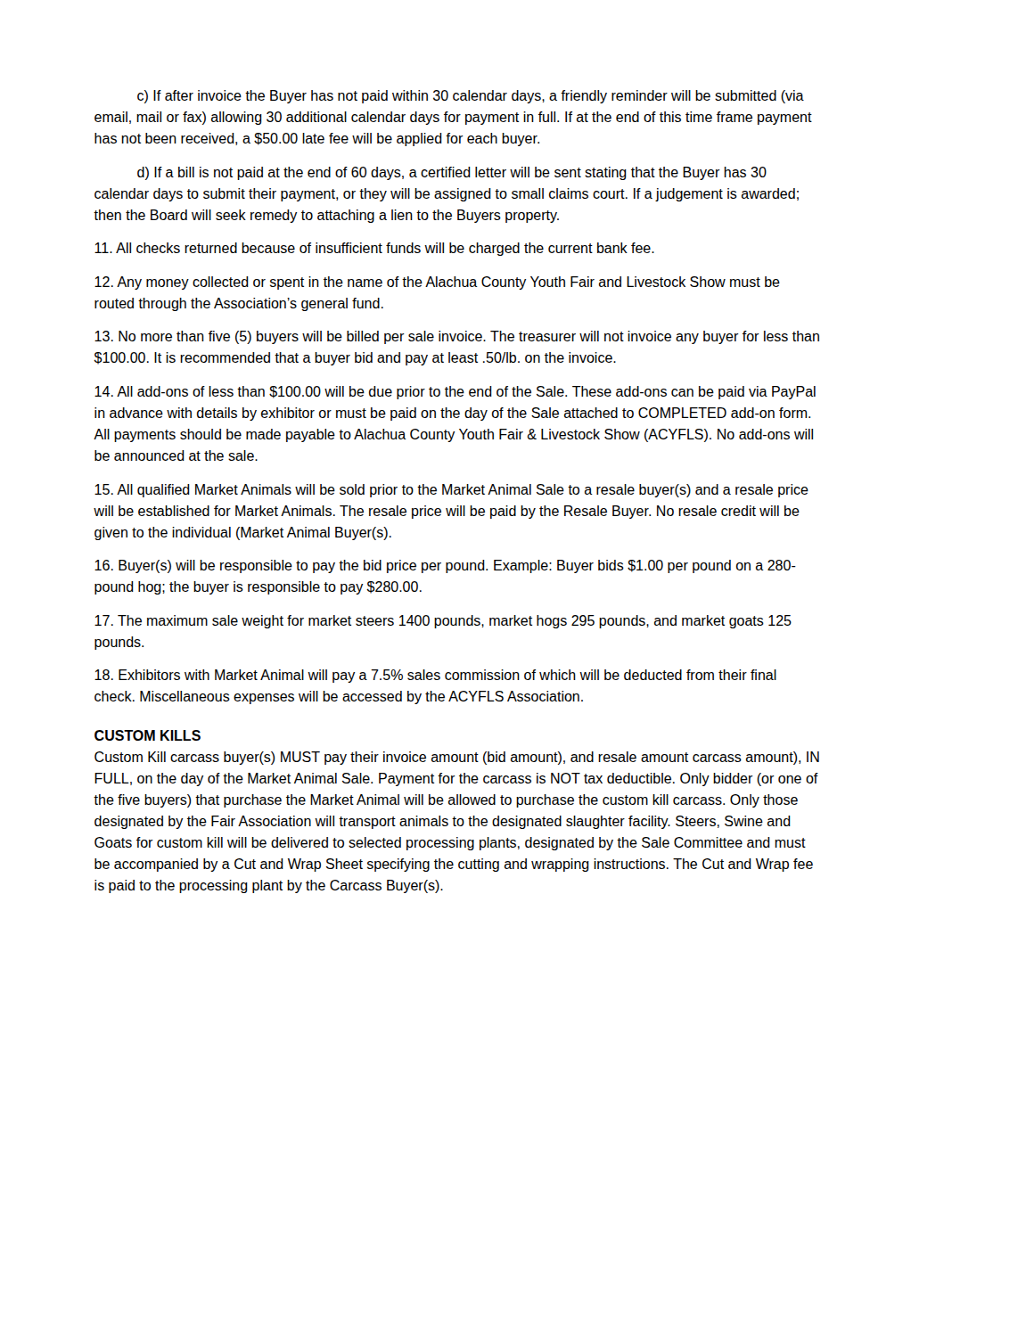c) If after invoice the Buyer has not paid within 30 calendar days, a friendly reminder will be submitted (via email, mail or fax) allowing 30 additional calendar days for payment in full. If at the end of this time frame payment has not been received, a $50.00 late fee will be applied for each buyer.
d) If a bill is not paid at the end of 60 days, a certified letter will be sent stating that the Buyer has 30 calendar days to submit their payment, or they will be assigned to small claims court. If a judgement is awarded; then the Board will seek remedy to attaching a lien to the Buyers property.
11. All checks returned because of insufficient funds will be charged the current bank fee.
12. Any money collected or spent in the name of the Alachua County Youth Fair and Livestock Show must be routed through the Association’s general fund.
13. No more than five (5) buyers will be billed per sale invoice. The treasurer will not invoice any buyer for less than $100.00. It is recommended that a buyer bid and pay at least .50/lb. on the invoice.
14. All add-ons of less than $100.00 will be due prior to the end of the Sale. These add-ons can be paid via PayPal in advance with details by exhibitor or must be paid on the day of the Sale attached to COMPLETED add-on form. All payments should be made payable to Alachua County Youth Fair & Livestock Show (ACYFLS). No add-ons will be announced at the sale.
15. All qualified Market Animals will be sold prior to the Market Animal Sale to a resale buyer(s) and a resale price will be established for Market Animals. The resale price will be paid by the Resale Buyer. No resale credit will be given to the individual (Market Animal Buyer(s).
16. Buyer(s) will be responsible to pay the bid price per pound. Example: Buyer bids $1.00 per pound on a 280-pound hog; the buyer is responsible to pay $280.00.
17. The maximum sale weight for market steers 1400 pounds, market hogs 295 pounds, and market goats 125 pounds.
18. Exhibitors with Market Animal will pay a 7.5% sales commission of which will be deducted from their final check. Miscellaneous expenses will be accessed by the ACYFLS Association.
CUSTOM KILLS
Custom Kill carcass buyer(s) MUST pay their invoice amount (bid amount), and resale amount carcass amount), IN FULL, on the day of the Market Animal Sale. Payment for the carcass is NOT tax deductible. Only bidder (or one of the five buyers) that purchase the Market Animal will be allowed to purchase the custom kill carcass. Only those designated by the Fair Association will transport animals to the designated slaughter facility. Steers, Swine and Goats for custom kill will be delivered to selected processing plants, designated by the Sale Committee and must be accompanied by a Cut and Wrap Sheet specifying the cutting and wrapping instructions. The Cut and Wrap fee is paid to the processing plant by the Carcass Buyer(s).